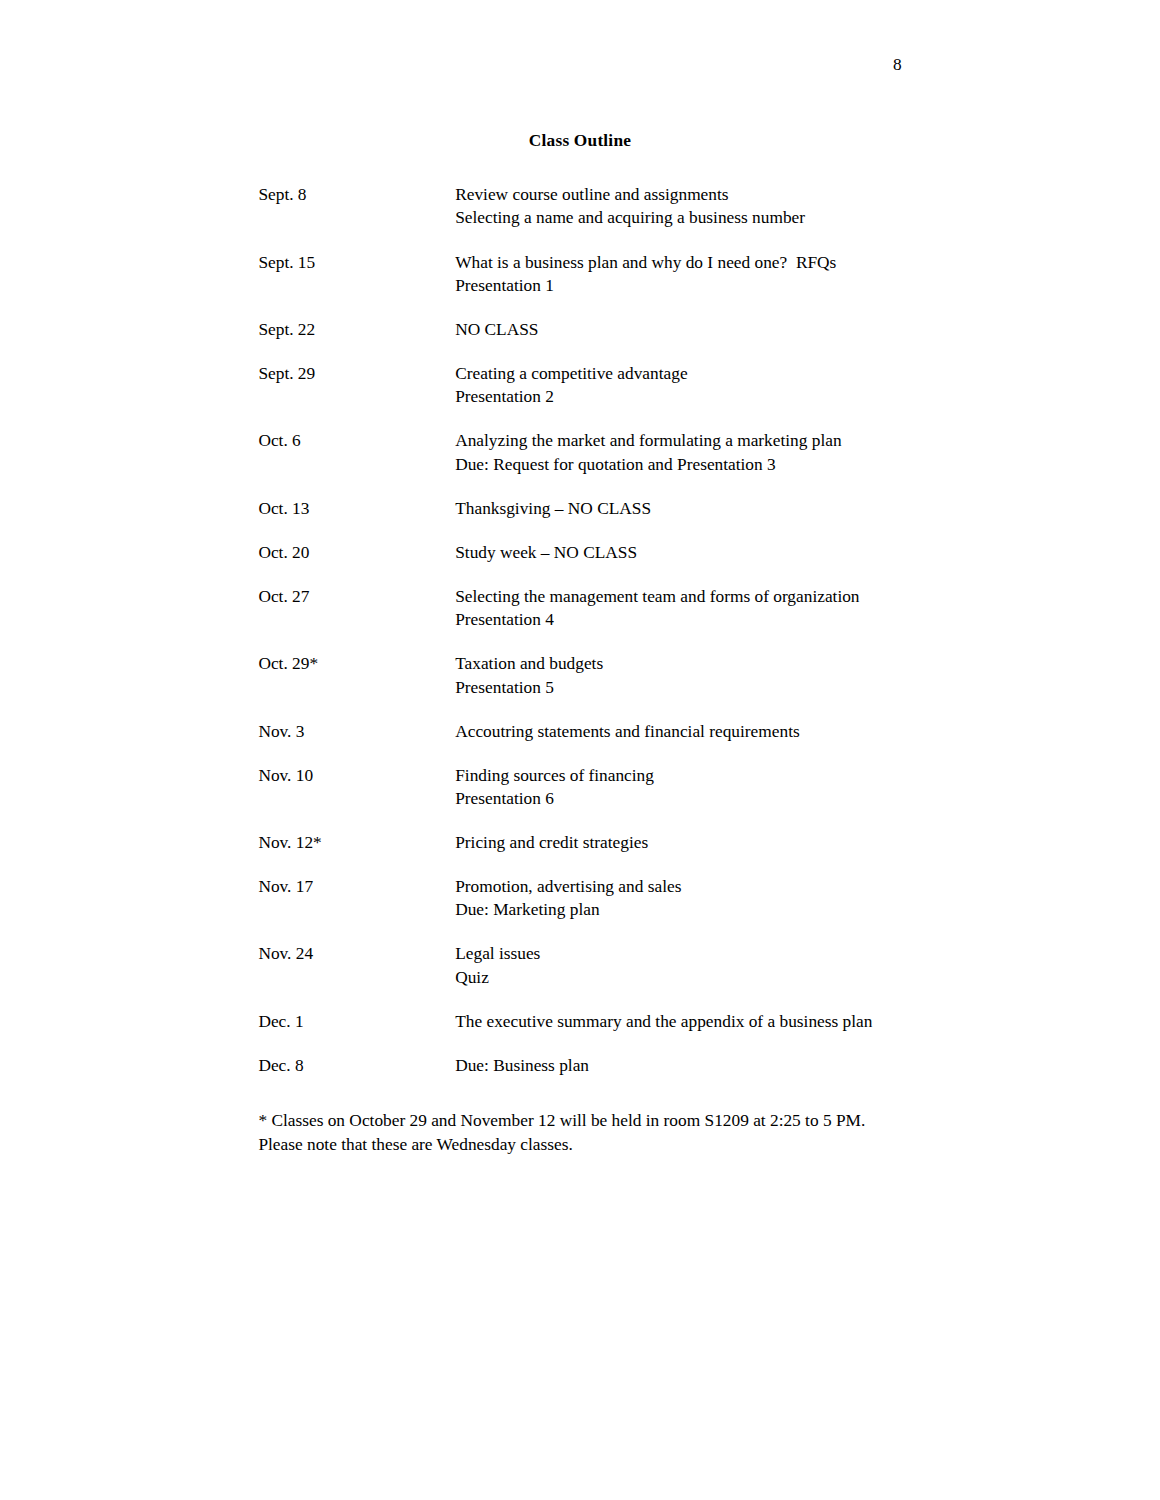8
Class Outline
| Sept. 8 | Review course outline and assignments Selecting a name and acquiring a business number |
| Sept. 15 | What is a business plan and why do I need one? RFQs Presentation 1 |
| Sept. 22 | NO CLASS |
| Sept. 29 | Creating a competitive advantage Presentation 2 |
| Oct. 6 | Analyzing the market and formulating a marketing plan Due: Request for quotation and Presentation 3 |
| Oct. 13 | Thanksgiving – NO CLASS |
| Oct. 20 | Study week – NO CLASS |
| Oct. 27 | Selecting the management team and forms of organization Presentation 4 |
| Oct. 29* | Taxation and budgets Presentation 5 |
| Nov. 3 | Accoutring statements and financial requirements |
| Nov. 10 | Finding sources of financing Presentation 6 |
| Nov. 12* | Pricing and credit strategies |
| Nov. 17 | Promotion, advertising and sales Due: Marketing plan |
| Nov. 24 | Legal issues Quiz |
| Dec. 1 | The executive summary and the appendix of a business plan |
| Dec. 8 | Due: Business plan |
* Classes on October 29 and November 12 will be held in room S1209 at 2:25 to 5 PM. Please note that these are Wednesday classes.